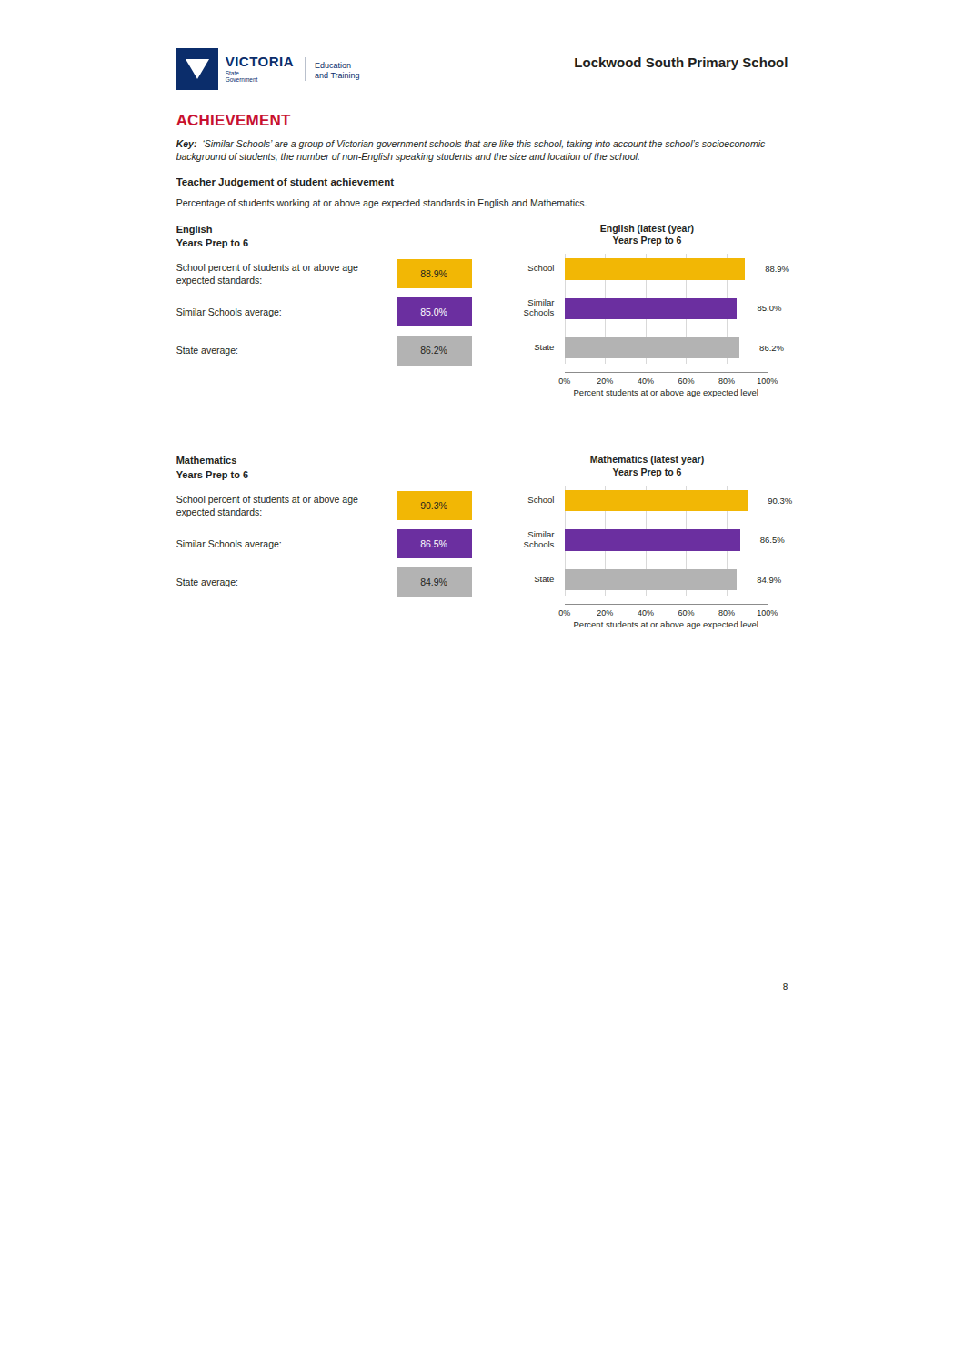VICTORIA
State
Government
Education
and Training
Lockwood South Primary School
ACHIEVEMENT
Key:‘Similar Schools’ are a group of Victorian government schools that are like this school, taking into account the school’s socioeconomic background of students, the number of non-English speaking students and the size and location of the school.
Teacher Judgement of student achievement
Percentage of students working at or above age expected standards in English and Mathematics.
English
Years Prep to 6
| School percent of students at or above age expected standards: | 88.9% |
| Similar Schools average: | 85.0% |
| State average: | 86.2% |
English (latest (year)
Years Prep to 6
School
88.9%
Similar
Schools
85.0%
State
86.2%
0% 20% 40% 60% 80% 100%
Percent students at or above age expected level
Mathematics
Years Prep to 6
| School percent of students at or above age expected standards: | 90.3% |
| Similar Schools average: | 86.5% |
| State average: | 84.9% |
Mathematics (latest year)
Years Prep to 6
School
90.3%
Similar
Schools
86.5%
State
84.9%
0% 20% 40% 60% 80% 100%
Percent students at or above age expected level
8